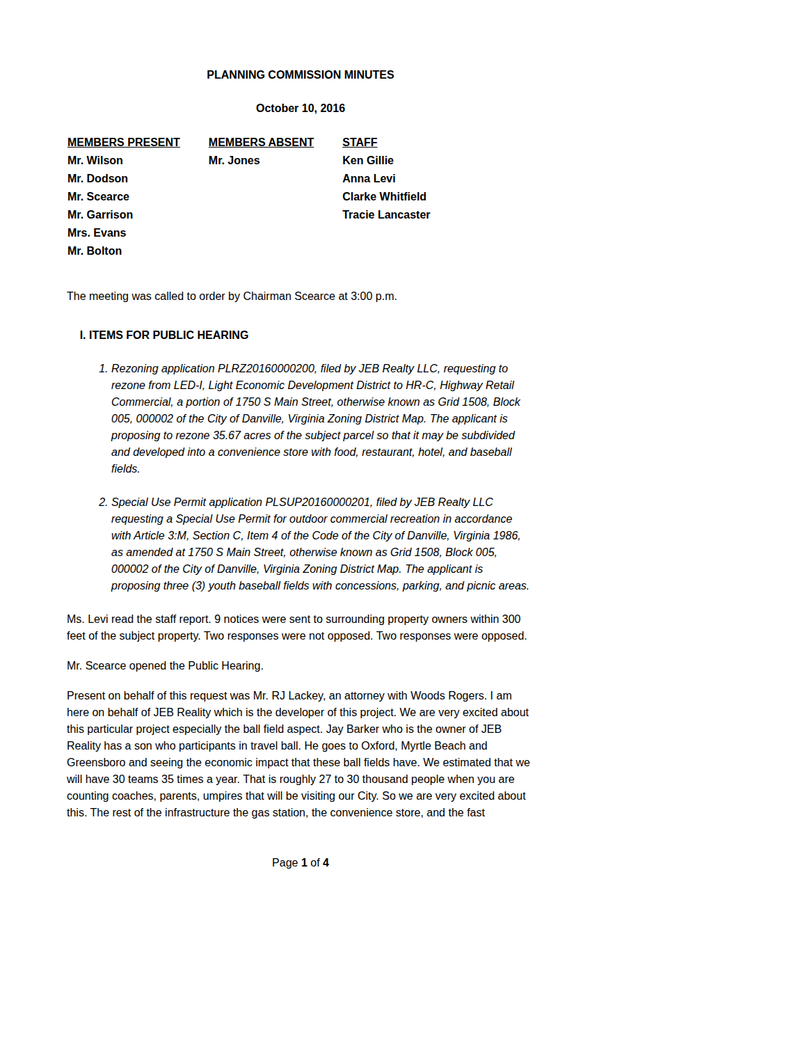PLANNING COMMISSION MINUTES October 10, 2016
| MEMBERS PRESENT | MEMBERS ABSENT | STAFF |
| --- | --- | --- |
| Mr. Wilson | Mr. Jones | Ken Gillie |
| Mr. Dodson | | Anna Levi |
| Mr. Scearce | | Clarke Whitfield |
| Mr. Garrison | | Tracie Lancaster |
| Mrs. Evans | | |
| Mr. Bolton | | |
The meeting was called to order by Chairman Scearce at 3:00 p.m.
ITEMS FOR PUBLIC HEARING
Rezoning application PLRZ20160000200, filed by JEB Realty LLC, requesting to rezone from LED-I, Light Economic Development District to HR-C, Highway Retail Commercial, a portion of 1750 S Main Street, otherwise known as Grid 1508, Block 005, 000002 of the City of Danville, Virginia Zoning District Map. The applicant is proposing to rezone 35.67 acres of the subject parcel so that it may be subdivided and developed into a convenience store with food, restaurant, hotel, and baseball fields.
Special Use Permit application PLSUP20160000201, filed by JEB Realty LLC requesting a Special Use Permit for outdoor commercial recreation in accordance with Article 3:M, Section C, Item 4 of the Code of the City of Danville, Virginia 1986, as amended at 1750 S Main Street, otherwise known as Grid 1508, Block 005, 000002 of the City of Danville, Virginia Zoning District Map. The applicant is proposing three (3) youth baseball fields with concessions, parking, and picnic areas.
Ms. Levi read the staff report. 9 notices were sent to surrounding property owners within 300 feet of the subject property. Two responses were not opposed. Two responses were opposed.
Mr. Scearce opened the Public Hearing.
Present on behalf of this request was Mr. RJ Lackey, an attorney with Woods Rogers. I am here on behalf of JEB Reality which is the developer of this project. We are very excited about this particular project especially the ball field aspect. Jay Barker who is the owner of JEB Reality has a son who participants in travel ball. He goes to Oxford, Myrtle Beach and Greensboro and seeing the economic impact that these ball fields have. We estimated that we will have 30 teams 35 times a year. That is roughly 27 to 30 thousand people when you are counting coaches, parents, umpires that will be visiting our City. So we are very excited about this. The rest of the infrastructure the gas station, the convenience store, and the fast
Page 1 of 4